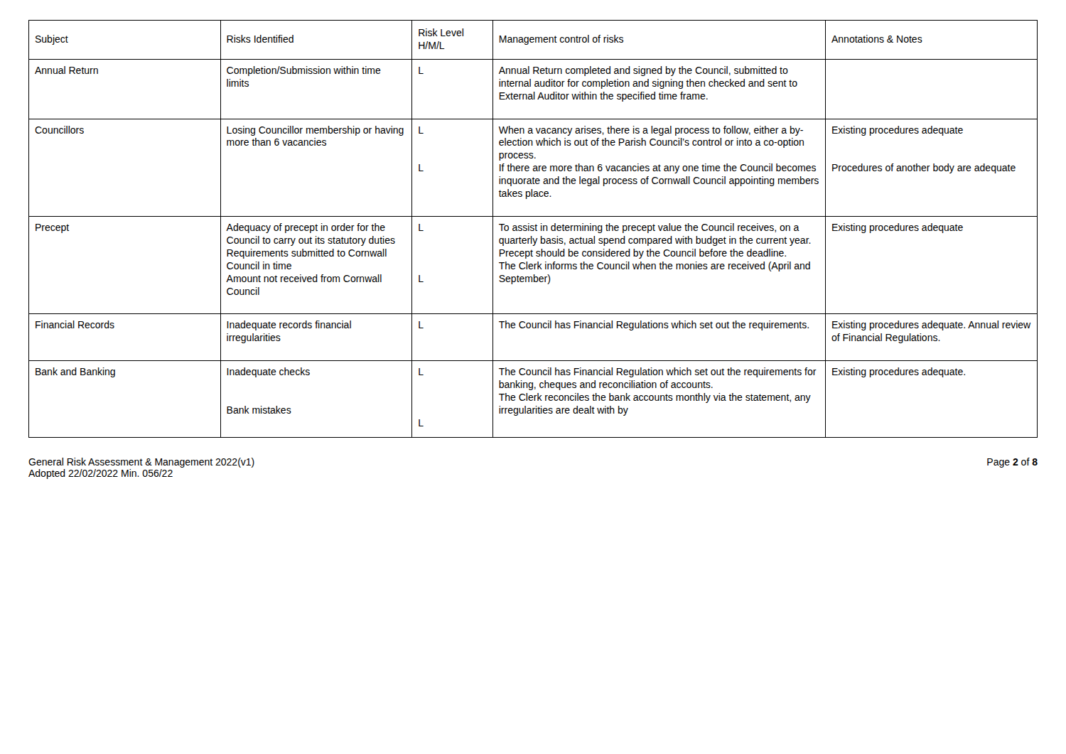| Subject | Risks Identified | Risk Level H/M/L | Management control of risks | Annotations & Notes |
| --- | --- | --- | --- | --- |
| Annual Return | Completion/Submission within time limits | L | Annual Return completed and signed by the Council, submitted to internal auditor for completion and signing then checked and sent to External Auditor within the specified time frame. | |
| Councillors | Losing Councillor membership or having more than 6 vacancies | L L | When a vacancy arises, there is a legal process to follow, either a by-election which is out of the Parish Council’s control or into a co-option process. If there are more than 6 vacancies at any one time the Council becomes inquorate and the legal process of Cornwall Council appointing members takes place. | Existing procedures adequate Procedures of another body are adequate |
| Precept | Adequacy of precept in order for the Council to carry out its statutory duties Requirements submitted to Cornwall Council in time Amount not received from Cornwall Council | L L | To assist in determining the precept value the Council receives, on a quarterly basis, actual spend compared with budget in the current year. Precept should be considered by the Council before the deadline. The Clerk informs the Council when the monies are received (April and September) | Existing procedures adequate |
| Financial Records | Inadequate records financial irregularities | L | The Council has Financial Regulations which set out the requirements. | Existing procedures adequate. Annual review of Financial Regulations. |
| Bank and Banking | Inadequate checks Bank mistakes | L L | The Council has Financial Regulation which set out the requirements for banking, cheques and reconciliation of accounts. The Clerk reconciles the bank accounts monthly via the statement, any irregularities are dealt with by | Existing procedures adequate. |
General Risk Assessment & Management 2022(v1)
Adopted 22/02/2022 Min. 056/22
Page 2 of 8